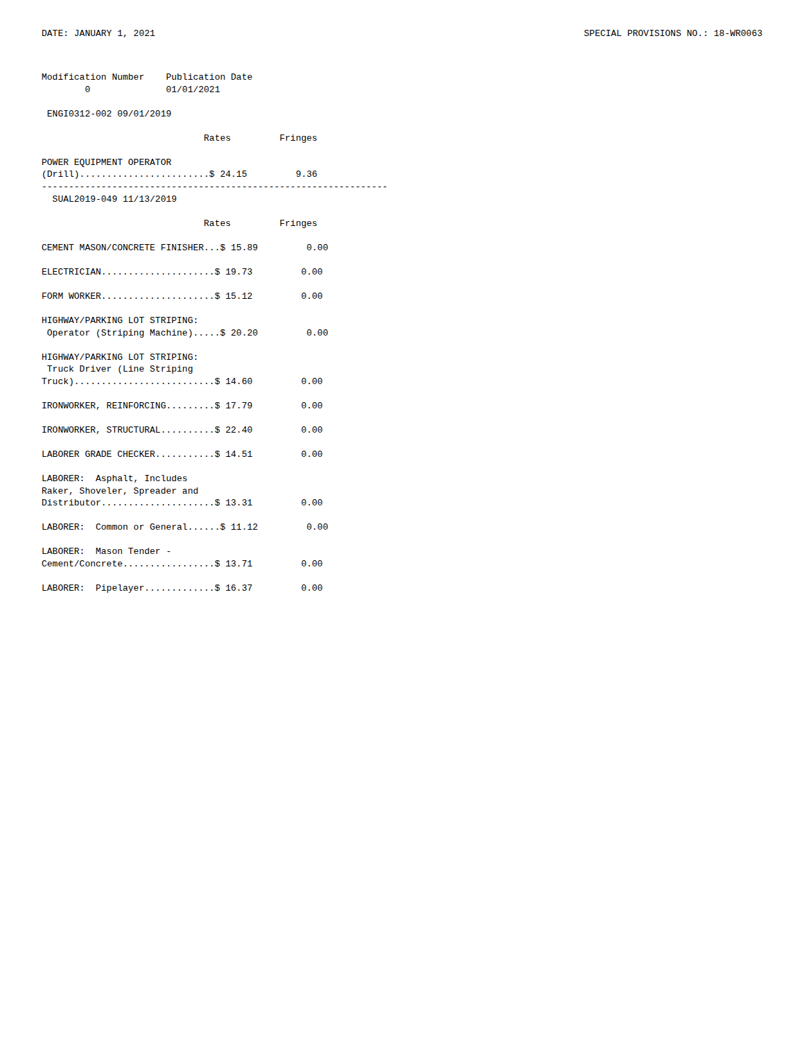DATE: JANUARY 1, 2021 SPECIAL PROVISIONS NO.: 18-WR0063
Modification Number    Publication Date
        0              01/01/2021

 ENGI0312-002 09/01/2019

                              Rates         Fringes

POWER EQUIPMENT OPERATOR
(Drill)........................$ 24.15         9.36
----------------------------------------------------------------
  SUAL2019-049 11/13/2019

                              Rates         Fringes

CEMENT MASON/CONCRETE FINISHER...$ 15.89         0.00

ELECTRICIAN.....................$ 19.73         0.00

FORM WORKER.....................$ 15.12         0.00

HIGHWAY/PARKING LOT STRIPING:
 Operator (Striping Machine).....$ 20.20         0.00

HIGHWAY/PARKING LOT STRIPING:
 Truck Driver (Line Striping
Truck)..........................$ 14.60         0.00

IRONWORKER, REINFORCING.........$ 17.79         0.00

IRONWORKER, STRUCTURAL..........$ 22.40         0.00

LABORER GRADE CHECKER...........$ 14.51         0.00

LABORER:  Asphalt, Includes
Raker, Shoveler, Spreader and
Distributor.....................$ 13.31         0.00

LABORER:  Common or General......$ 11.12         0.00

LABORER:  Mason Tender -
Cement/Concrete.................$ 13.71         0.00

LABORER:  Pipelayer.............$ 16.37         0.00